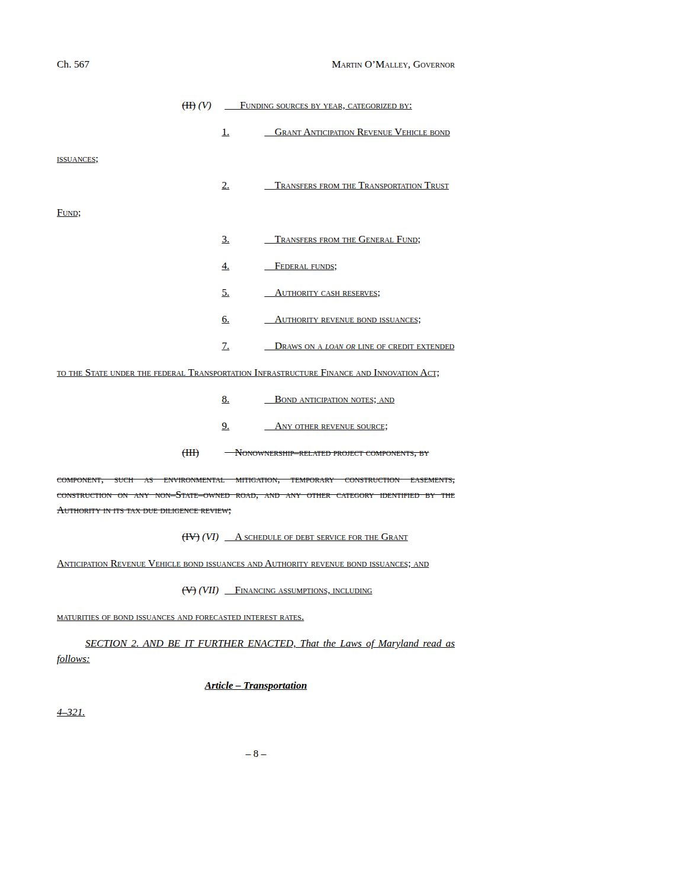Ch. 567 Martin O’Malley, Governor
(II) (V) Funding sources by year, categorized by:
1. Grant Anticipation Revenue Vehicle bond
issuances;
2. Transfers from the Transportation Trust
Fund;
3. Transfers from the General Fund;
4. Federal funds;
5. Authority cash reserves;
6. Authority revenue bond issuances;
7. Draws on a loan or line of credit extended
to the State under the federal Transportation Infrastructure Finance and Innovation Act;
8. Bond anticipation notes; and
9. Any other revenue source;
(III) Nonownership–related project components, by
component, such as environmental mitigation, temporary construction easements, construction on any non–State–owned road, and any other category identified by the Authority in its tax due diligence review;
(IV) (VI) A schedule of debt service for the Grant
Anticipation Revenue Vehicle bond issuances and Authority revenue bond issuances; and
(V) (VII) Financing assumptions, including
maturities of bond issuances and forecasted interest rates.
SECTION 2. AND BE IT FURTHER ENACTED, That the Laws of Maryland read as follows:
Article – Transportation
4–321.
– 8 –